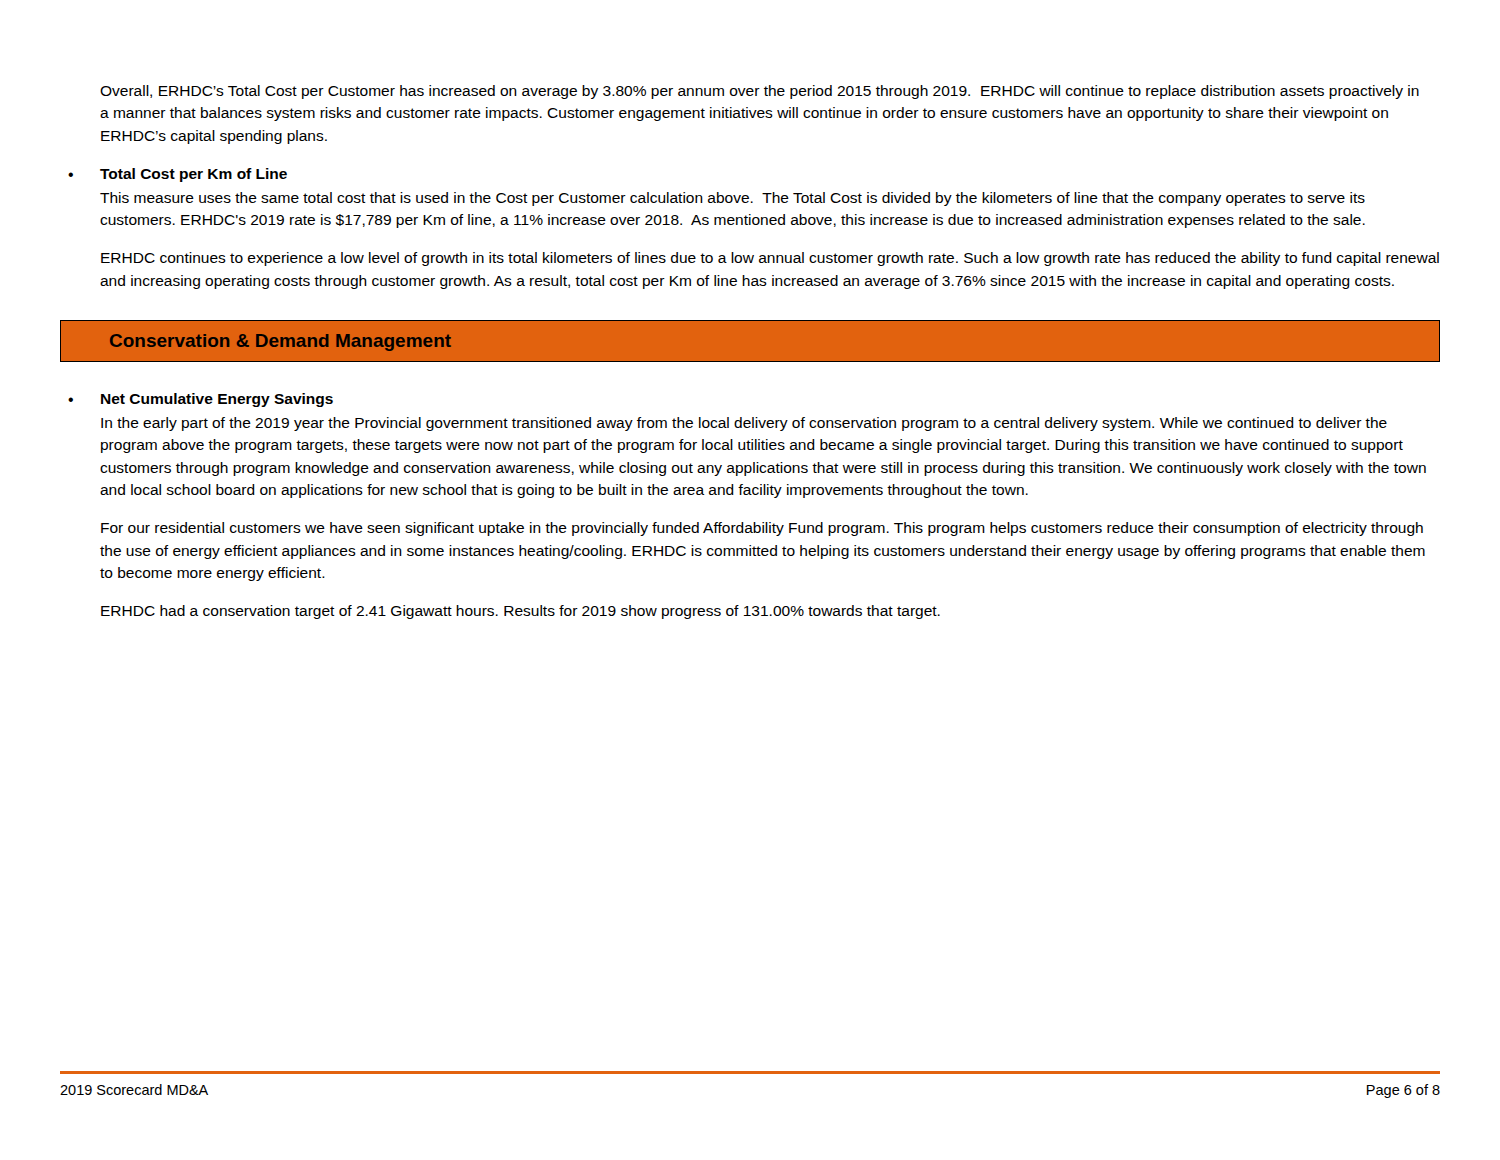Overall, ERHDC’s Total Cost per Customer has increased on average by 3.80% per annum over the period 2015 through 2019. ERHDC will continue to replace distribution assets proactively in a manner that balances system risks and customer rate impacts. Customer engagement initiatives will continue in order to ensure customers have an opportunity to share their viewpoint on ERHDC’s capital spending plans.
Total Cost per Km of Line
This measure uses the same total cost that is used in the Cost per Customer calculation above. The Total Cost is divided by the kilometers of line that the company operates to serve its customers. ERHDC's 2019 rate is $17,789 per Km of line, a 11% increase over 2018. As mentioned above, this increase is due to increased administration expenses related to the sale.
ERHDC continues to experience a low level of growth in its total kilometers of lines due to a low annual customer growth rate. Such a low growth rate has reduced the ability to fund capital renewal and increasing operating costs through customer growth. As a result, total cost per Km of line has increased an average of 3.76% since 2015 with the increase in capital and operating costs.
Conservation & Demand Management
Net Cumulative Energy Savings
In the early part of the 2019 year the Provincial government transitioned away from the local delivery of conservation program to a central delivery system. While we continued to deliver the program above the program targets, these targets were now not part of the program for local utilities and became a single provincial target. During this transition we have continued to support customers through program knowledge and conservation awareness, while closing out any applications that were still in process during this transition. We continuously work closely with the town and local school board on applications for new school that is going to be built in the area and facility improvements throughout the town.
For our residential customers we have seen significant uptake in the provincially funded Affordability Fund program. This program helps customers reduce their consumption of electricity through the use of energy efficient appliances and in some instances heating/cooling. ERHDC is committed to helping its customers understand their energy usage by offering programs that enable them to become more energy efficient.
ERHDC had a conservation target of 2.41 Gigawatt hours. Results for 2019 show progress of 131.00% towards that target.
2019 Scorecard MD&A Page 6 of 8